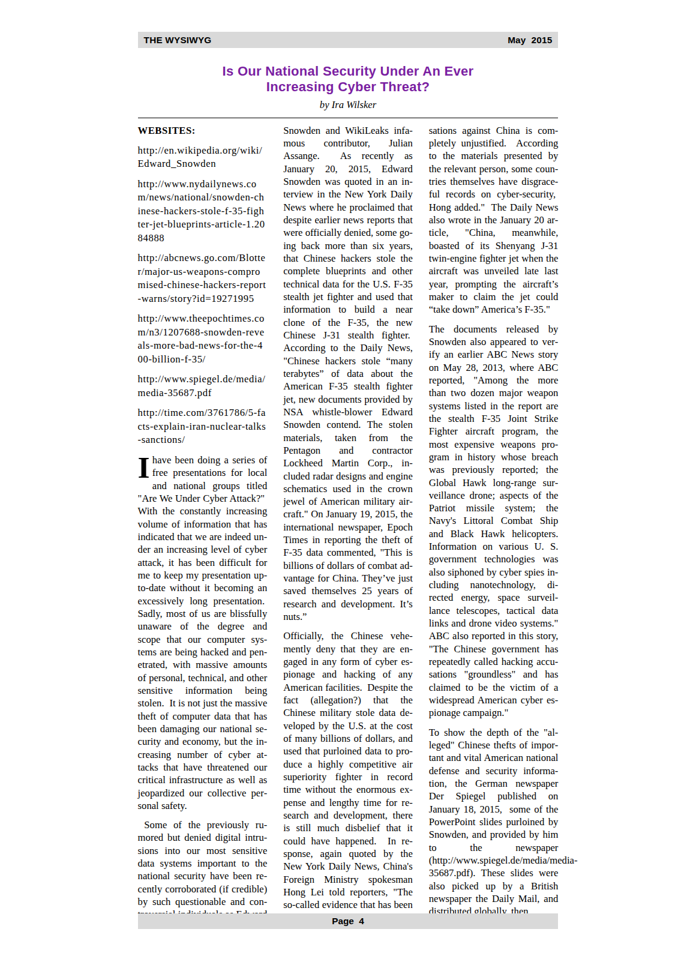THE WYSIWYG May 2015
Is Our National Security Under An Ever
Increasing Cyber Threat?
by Ira Wilsker
WEBSITES:
http://en.wikipedia.org/wiki/Edward_Snowden
http://www.nydailynews.com/news/national/snowden-chinese-hackers-stole-f-35-fighter-jet-blueprints-article-1.2084888
http://abcnews.go.com/Blotter/major-us-weapons-compromised-chinese-hackers-report-warns/story?id=19271995
http://www.theepochtimes.com/n3/1207688-snowden-reveals-more-bad-news-for-the-400-billion-f-35/
http://www.spiegel.de/media/media-35687.pdf
http://time.com/3761786/5-facts-explain-iran-nuclear-talks-sanctions/
I have been doing a series of free presentations for local and national groups titled "Are We Under Cyber Attack?" With the constantly increasing volume of information that has indicated that we are indeed under an increasing level of cyber attack, it has been difficult for me to keep my presentation up-to-date without it becoming an excessively long presentation. Sadly, most of us are blissfully unaware of the degree and scope that our computer systems are being hacked and penetrated, with massive amounts of personal, technical, and other sensitive information being stolen. It is not just the massive theft of computer data that has been damaging our national security and economy, but the increasing number of cyber attacks that have threatened our critical infrastructure as well as jeopardized our collective personal safety.
Some of the previously rumored but denied digital intrusions into our most sensitive data systems important to the national security have been recently corroborated (if credible) by such questionable and controversial individuals as Edward Snowden and WikiLeaks infamous contributor, Julian Assange. As recently as January 20, 2015, Edward Snowden was quoted in an interview in the New York Daily News where he proclaimed that despite earlier news reports that were officially denied, some going back more than six years, that Chinese hackers stole the complete blueprints and other technical data for the U.S. F-35 stealth jet fighter and used that information to build a near clone of the F-35, the new Chinese J-31 stealth fighter. According to the Daily News, "Chinese hackers stole “many terabytes” of data about the American F-35 stealth fighter jet, new documents provided by NSA whistle-blower Edward Snowden contend. The stolen materials, taken from the Pentagon and contractor Lockheed Martin Corp., included radar designs and engine schematics used in the crown jewel of American military aircraft." On January 19, 2015, the international newspaper, Epoch Times in reporting the theft of F-35 data commented, "This is billions of dollars of combat advantage for China. They’ve just saved themselves 25 years of research and development. It’s nuts.”
Officially, the Chinese vehemently deny that they are engaged in any form of cyber espionage and hacking of any American facilities. Despite the fact (allegation?) that the Chinese military stole data developed by the U.S. at the cost of many billions of dollars, and used that purloined data to produce a highly competitive air superiority fighter in record time without the enormous expense and lengthy time for research and development, there is still much disbelief that it could have happened. In response, again quoted by the New York Daily News, China's Foreign Ministry spokesman Hong Lei told reporters, "The so-called evidence that has been used to launch groundless accusations against China is completely unjustified. According to the materials presented by the relevant person, some countries themselves have disgraceful records on cyber-security, Hong added." The Daily News also wrote in the January 20 article, "China, meanwhile, boasted of its Shenyang J-31 twin-engine fighter jet when the aircraft was unveiled late last year, prompting the aircraft’s maker to claim the jet could “take down” America’s F-35."
The documents released by Snowden also appeared to verify an earlier ABC News story on May 28, 2013, where ABC reported, "Among the more than two dozen major weapon systems listed in the report are the stealth F-35 Joint Strike Fighter aircraft program, the most expensive weapons program in history whose breach was previously reported; the Global Hawk long-range surveillance drone; aspects of the Patriot missile system; the Navy's Littoral Combat Ship and Black Hawk helicopters. Information on various U. S. government technologies was also siphoned by cyber spies including nanotechnology, directed energy, space surveillance telescopes, tactical data links and drone video systems." ABC also reported in this story, "The Chinese government has repeatedly called hacking accusations "groundless" and has claimed to be the victim of a widespread American cyber espionage campaign."
To show the depth of the "alleged" Chinese thefts of important and vital American national defense and security information, the German newspaper Der Spiegel published on January 18, 2015, some of the PowerPoint slides purloined by Snowden, and provided by him to the newspaper (http://www.spiegel.de/media/media-35687.pdf). These slides were also picked up by a British newspaper the Daily Mail, and distributed globally, then
Page 4